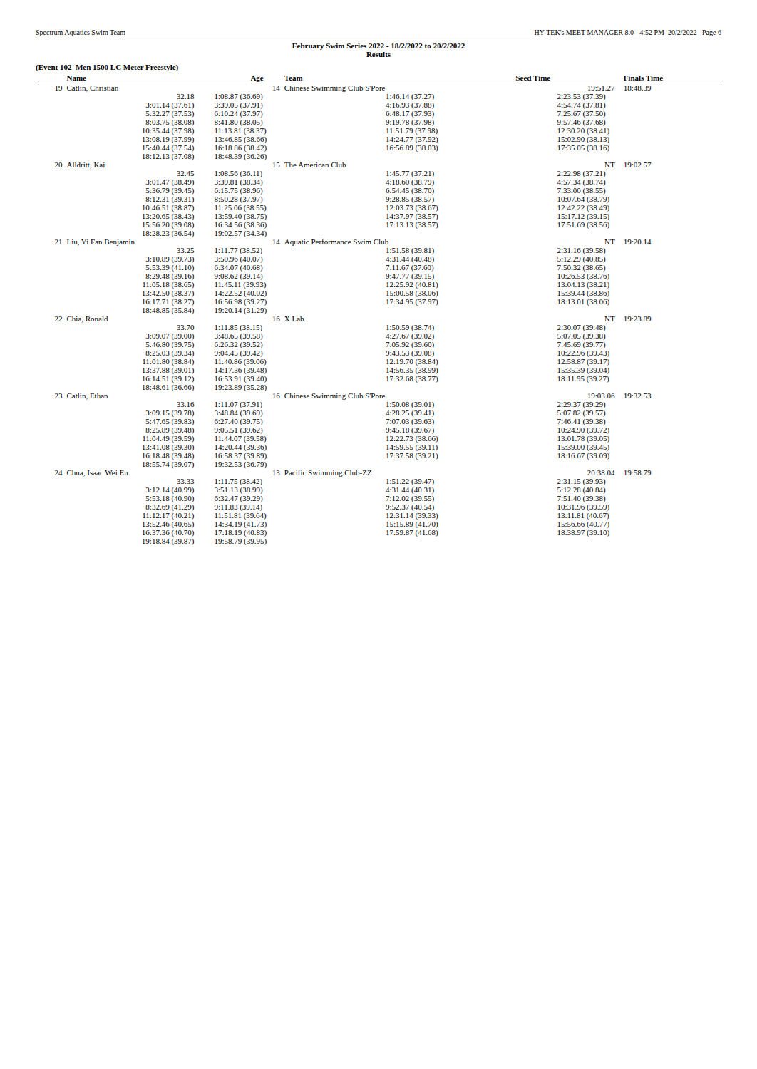Spectrum Aquatics Swim Team
HY-TEK's MEET MANAGER 8.0 - 4:52 PM 20/2/2022 Page 6
February Swim Series 2022 - 18/2/2022 to 20/2/2022
Results
(Event 102 Men 1500 LC Meter Freestyle)
| | Name | Age | Team | Seed Time | Finals Time |
| --- | --- | --- | --- | --- | --- |
| 19 | Catlin, Christian | 14 | Chinese Swimming Club S'Pore | 19:51.27 | 18:48.39 |
| 32.18 | 1:08.87 (36.69) | 1:46.14 (37.27) | 2:23.53 (37.39) |
| 3:01.14 (37.61) | 3:39.05 (37.91) | 4:16.93 (37.88) | 4:54.74 (37.81) |
| 5:32.27 (37.53) | 6:10.24 (37.97) | 6:48.17 (37.93) | 7:25.67 (37.50) |
| 8:03.75 (38.08) | 8:41.80 (38.05) | 9:19.78 (37.98) | 9:57.46 (37.68) |
| 10:35.44 (37.98) | 11:13.81 (38.37) | 11:51.79 (37.98) | 12:30.20 (38.41) |
| 13:08.19 (37.99) | 13:46.85 (38.66) | 14:24.77 (37.92) | 15:02.90 (38.13) |
| 15:40.44 (37.54) | 16:18.86 (38.42) | 16:56.89 (38.03) | 17:35.05 (38.16) |
| 18:12.13 (37.08) | 18:48.39 (36.26) | | |
| 20 | Alldritt, Kai | 15 | The American Club | NT | 19:02.57 |
| 32.45 | 1:08.56 (36.11) | 1:45.77 (37.21) | 2:22.98 (37.21) |
| 3:01.47 (38.49) | 3:39.81 (38.34) | 4:18.60 (38.79) | 4:57.34 (38.74) |
| 5:36.79 (39.45) | 6:15.75 (38.96) | 6:54.45 (38.70) | 7:33.00 (38.55) |
| 8:12.31 (39.31) | 8:50.28 (37.97) | 9:28.85 (38.57) | 10:07.64 (38.79) |
| 10:46.51 (38.87) | 11:25.06 (38.55) | 12:03.73 (38.67) | 12:42.22 (38.49) |
| 13:20.65 (38.43) | 13:59.40 (38.75) | 14:37.97 (38.57) | 15:17.12 (39.15) |
| 15:56.20 (39.08) | 16:34.56 (38.36) | 17:13.13 (38.57) | 17:51.69 (38.56) |
| 18:28.23 (36.54) | 19:02.57 (34.34) | | |
| 21 | Liu, Yi Fan Benjamin | 14 | Aquatic Performance Swim Club | NT | 19:20.14 |
| 33.25 | 1:11.77 (38.52) | 1:51.58 (39.81) | 2:31.16 (39.58) |
| 3:10.89 (39.73) | 3:50.96 (40.07) | 4:31.44 (40.48) | 5:12.29 (40.85) |
| 5:53.39 (41.10) | 6:34.07 (40.68) | 7:11.67 (37.60) | 7:50.32 (38.65) |
| 8:29.48 (39.16) | 9:08.62 (39.14) | 9:47.77 (39.15) | 10:26.53 (38.76) |
| 11:05.18 (38.65) | 11:45.11 (39.93) | 12:25.92 (40.81) | 13:04.13 (38.21) |
| 13:42.50 (38.37) | 14:22.52 (40.02) | 15:00.58 (38.06) | 15:39.44 (38.86) |
| 16:17.71 (38.27) | 16:56.98 (39.27) | 17:34.95 (37.97) | 18:13.01 (38.06) |
| 18:48.85 (35.84) | 19:20.14 (31.29) | | |
| 22 | Chia, Ronald | 16 | X Lab | NT | 19:23.89 |
| 33.70 | 1:11.85 (38.15) | 1:50.59 (38.74) | 2:30.07 (39.48) |
| 3:09.07 (39.00) | 3:48.65 (39.58) | 4:27.67 (39.02) | 5:07.05 (39.38) |
| 5:46.80 (39.75) | 6:26.32 (39.52) | 7:05.92 (39.60) | 7:45.69 (39.77) |
| 8:25.03 (39.34) | 9:04.45 (39.42) | 9:43.53 (39.08) | 10:22.96 (39.43) |
| 11:01.80 (38.84) | 11:40.86 (39.06) | 12:19.70 (38.84) | 12:58.87 (39.17) |
| 13:37.88 (39.01) | 14:17.36 (39.48) | 14:56.35 (38.99) | 15:35.39 (39.04) |
| 16:14.51 (39.12) | 16:53.91 (39.40) | 17:32.68 (38.77) | 18:11.95 (39.27) |
| 18:48.61 (36.66) | 19:23.89 (35.28) | | |
| 23 | Catlin, Ethan | 16 | Chinese Swimming Club S'Pore | 19:03.06 | 19:32.53 |
| 33.16 | 1:11.07 (37.91) | 1:50.08 (39.01) | 2:29.37 (39.29) |
| 3:09.15 (39.78) | 3:48.84 (39.69) | 4:28.25 (39.41) | 5:07.82 (39.57) |
| 5:47.65 (39.83) | 6:27.40 (39.75) | 7:07.03 (39.63) | 7:46.41 (39.38) |
| 8:25.89 (39.48) | 9:05.51 (39.62) | 9:45.18 (39.67) | 10:24.90 (39.72) |
| 11:04.49 (39.59) | 11:44.07 (39.58) | 12:22.73 (38.66) | 13:01.78 (39.05) |
| 13:41.08 (39.30) | 14:20.44 (39.36) | 14:59.55 (39.11) | 15:39.00 (39.45) |
| 16:18.48 (39.48) | 16:58.37 (39.89) | 17:37.58 (39.21) | 18:16.67 (39.09) |
| 18:55.74 (39.07) | 19:32.53 (36.79) | | |
| 24 | Chua, Isaac Wei En | 13 | Pacific Swimming Club-ZZ | 20:38.04 | 19:58.79 |
| 33.33 | 1:11.75 (38.42) | 1:51.22 (39.47) | 2:31.15 (39.93) |
| 3:12.14 (40.99) | 3:51.13 (38.99) | 4:31.44 (40.31) | 5:12.28 (40.84) |
| 5:53.18 (40.90) | 6:32.47 (39.29) | 7:12.02 (39.55) | 7:51.40 (39.38) |
| 8:32.69 (41.29) | 9:11.83 (39.14) | 9:52.37 (40.54) | 10:31.96 (39.59) |
| 11:12.17 (40.21) | 11:51.81 (39.64) | 12:31.14 (39.33) | 13:11.81 (40.67) |
| 13:52.46 (40.65) | 14:34.19 (41.73) | 15:15.89 (41.70) | 15:56.66 (40.77) |
| 16:37.36 (40.70) | 17:18.19 (40.83) | 17:59.87 (41.68) | 18:38.97 (39.10) |
| 19:18.84 (39.87) | 19:58.79 (39.95) | | |